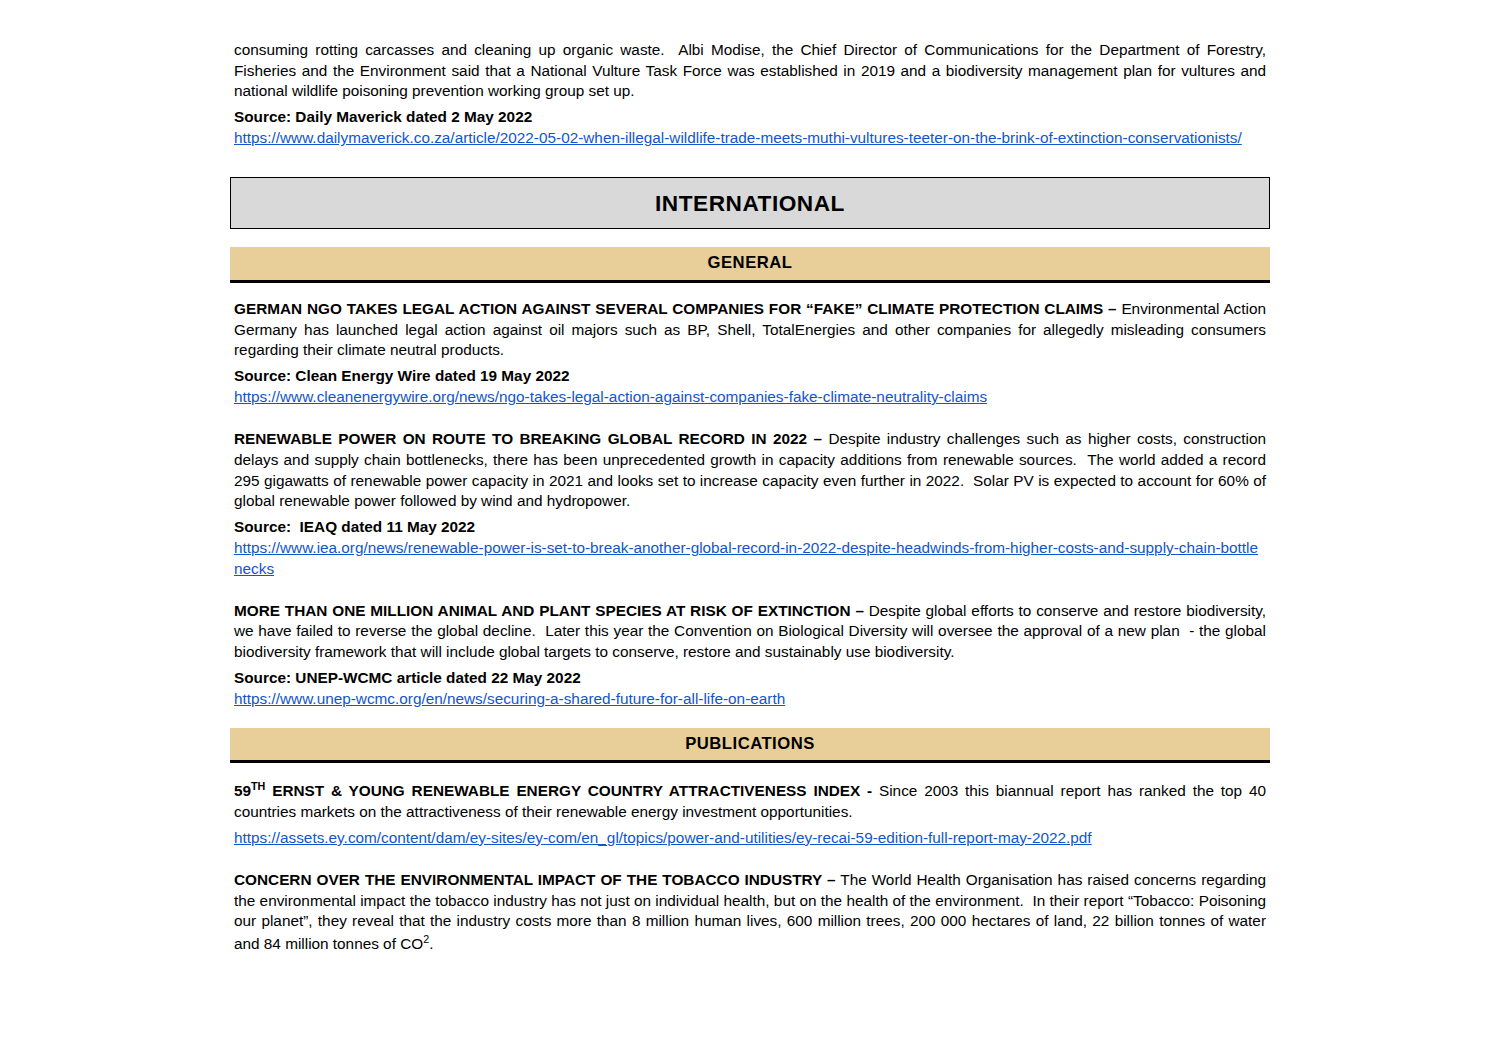consuming rotting carcasses and cleaning up organic waste. Albi Modise, the Chief Director of Communications for the Department of Forestry, Fisheries and the Environment said that a National Vulture Task Force was established in 2019 and a biodiversity management plan for vultures and national wildlife poisoning prevention working group set up.
Source: Daily Maverick dated 2 May 2022
https://www.dailymaverick.co.za/article/2022-05-02-when-illegal-wildlife-trade-meets-muthi-vultures-teeter-on-the-brink-of-extinction-conservationists/
INTERNATIONAL
GENERAL
GERMAN NGO TAKES LEGAL ACTION AGAINST SEVERAL COMPANIES FOR “FAKE” CLIMATE PROTECTION CLAIMS – Environmental Action Germany has launched legal action against oil majors such as BP, Shell, TotalEnergies and other companies for allegedly misleading consumers regarding their climate neutral products.
Source: Clean Energy Wire dated 19 May 2022
https://www.cleanenergywire.org/news/ngo-takes-legal-action-against-companies-fake-climate-neutrality-claims
RENEWABLE POWER ON ROUTE TO BREAKING GLOBAL RECORD IN 2022 – Despite industry challenges such as higher costs, construction delays and supply chain bottlenecks, there has been unprecedented growth in capacity additions from renewable sources. The world added a record 295 gigawatts of renewable power capacity in 2021 and looks set to increase capacity even further in 2022. Solar PV is expected to account for 60% of global renewable power followed by wind and hydropower.
Source: IEAQ dated 11 May 2022
https://www.iea.org/news/renewable-power-is-set-to-break-another-global-record-in-2022-despite-headwinds-from-higher-costs-and-supply-chain-bottlenecks
MORE THAN ONE MILLION ANIMAL AND PLANT SPECIES AT RISK OF EXTINCTION – Despite global efforts to conserve and restore biodiversity, we have failed to reverse the global decline. Later this year the Convention on Biological Diversity will oversee the approval of a new plan - the global biodiversity framework that will include global targets to conserve, restore and sustainably use biodiversity.
Source: UNEP-WCMC article dated 22 May 2022
https://www.unep-wcmc.org/en/news/securing-a-shared-future-for-all-life-on-earth
PUBLICATIONS
59TH ERNST & YOUNG RENEWABLE ENERGY COUNTRY ATTRACTIVENESS INDEX - Since 2003 this biannual report has ranked the top 40 countries markets on the attractiveness of their renewable energy investment opportunities.
https://assets.ey.com/content/dam/ey-sites/ey-com/en_gl/topics/power-and-utilities/ey-recai-59-edition-full-report-may-2022.pdf
CONCERN OVER THE ENVIRONMENTAL IMPACT OF THE TOBACCO INDUSTRY – The World Health Organisation has raised concerns regarding the environmental impact the tobacco industry has not just on individual health, but on the health of the environment. In their report “Tobacco: Poisoning our planet”, they reveal that the industry costs more than 8 million human lives, 600 million trees, 200 000 hectares of land, 22 billion tonnes of water and 84 million tonnes of CO2.